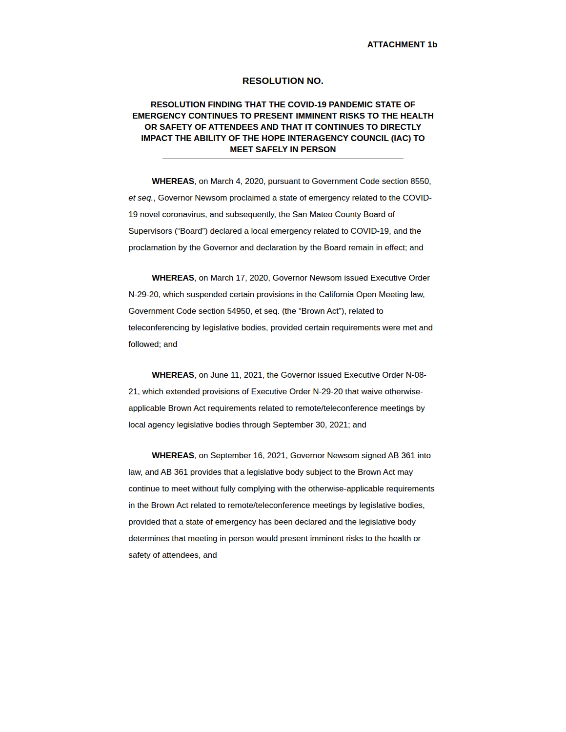ATTACHMENT 1b
RESOLUTION NO.
RESOLUTION FINDING THAT THE COVID-19 PANDEMIC STATE OF EMERGENCY CONTINUES TO PRESENT IMMINENT RISKS TO THE HEALTH OR SAFETY OF ATTENDEES AND THAT IT CONTINUES TO DIRECTLY IMPACT THE ABILITY OF THE HOPE INTERAGENCY COUNCIL (IAC) TO MEET SAFELY IN PERSON
WHEREAS, on March 4, 2020, pursuant to Government Code section 8550, et seq., Governor Newsom proclaimed a state of emergency related to the COVID-19 novel coronavirus, and subsequently, the San Mateo County Board of Supervisors (“Board”) declared a local emergency related to COVID-19, and the proclamation by the Governor and declaration by the Board remain in effect; and
WHEREAS, on March 17, 2020, Governor Newsom issued Executive Order N-29-20, which suspended certain provisions in the California Open Meeting law, Government Code section 54950, et seq. (the “Brown Act”), related to teleconferencing by legislative bodies, provided certain requirements were met and followed; and
WHEREAS, on June 11, 2021, the Governor issued Executive Order N-08-21, which extended provisions of Executive Order N-29-20 that waive otherwise-applicable Brown Act requirements related to remote/teleconference meetings by local agency legislative bodies through September 30, 2021; and
WHEREAS, on September 16, 2021, Governor Newsom signed AB 361 into law, and AB 361 provides that a legislative body subject to the Brown Act may continue to meet without fully complying with the otherwise-applicable requirements in the Brown Act related to remote/teleconference meetings by legislative bodies, provided that a state of emergency has been declared and the legislative body determines that meeting in person would present imminent risks to the health or safety of attendees, and